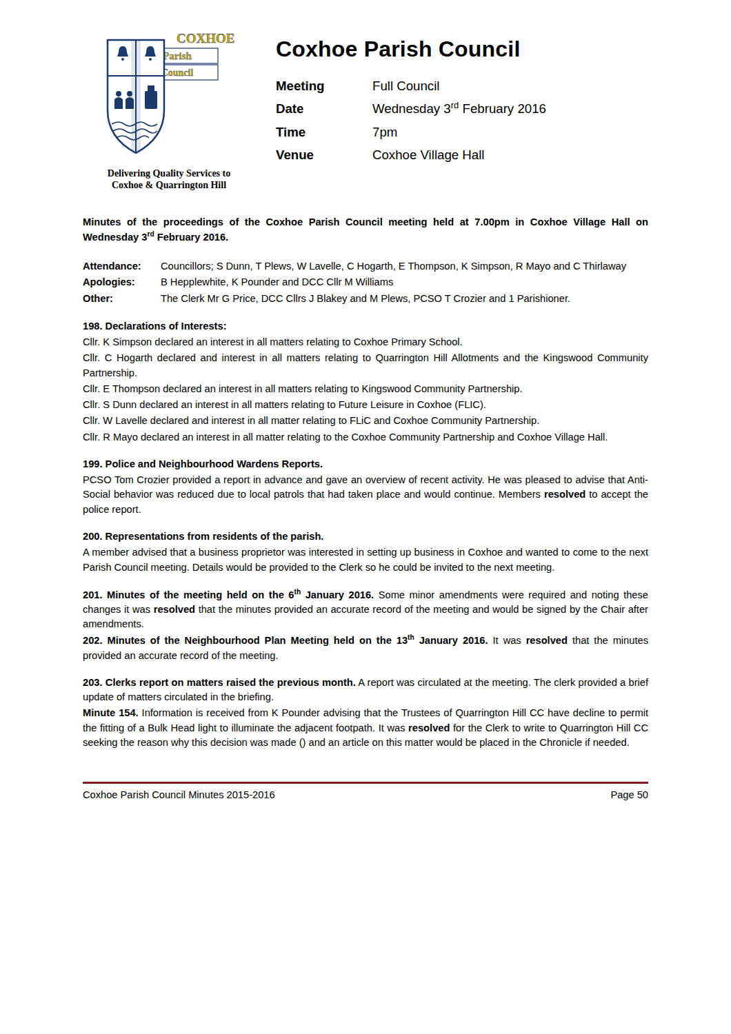COXHOE Parish Council
Delivering Quality Services to
Coxhoe & Quarrington Hill
Coxhoe Parish Council
| Meeting | Full Council |
| Date | Wednesday 3 rd February 2016 |
| Time | 7pm |
| Venue | Coxhoe Village Hall |
Minutes of the proceedings of the Coxhoe Parish Council meeting held at 7.00pm in Coxhoe Village Hall on Wednesday 3rd February 2016.
| Attendance: | Councillors; S Dunn, T Plews, W Lavelle, C Hogarth, E Thompson, K Simpson, R Mayo and C Thirlaway |
| Apologies: | B Hepplewhite, K Pounder and DCC Cllr M Williams |
| Other: | The Clerk Mr G Price, DCC Cllrs J Blakey and M Plews, PCSO T Crozier and 1 Parishioner. |
198. Declarations of Interests:
Cllr. K Simpson declared an interest in all matters relating to Coxhoe Primary School.
Cllr. C Hogarth declared and interest in all matters relating to Quarrington Hill Allotments and the Kingswood Community Partnership.
Cllr. E Thompson declared an interest in all matters relating to Kingswood Community Partnership.
Cllr. S Dunn declared an interest in all matters relating to Future Leisure in Coxhoe (FLIC).
Cllr. W Lavelle declared and interest in all matter relating to FLiC and Coxhoe Community Partnership.
Cllr. R Mayo declared an interest in all matter relating to the Coxhoe Community Partnership and Coxhoe Village Hall.
199. Police and Neighbourhood Wardens Reports.
PCSO Tom Crozier provided a report in advance and gave an overview of recent activity. He was pleased to advise that Anti-Social behavior was reduced due to local patrols that had taken place and would continue. Members resolved to accept the police report.
200. Representations from residents of the parish.
A member advised that a business proprietor was interested in setting up business in Coxhoe and wanted to come to the next Parish Council meeting. Details would be provided to the Clerk so he could be invited to the next meeting.
201. Minutes of the meeting held on the 6th January 2016. Some minor amendments were required and noting these changes it was resolved that the minutes provided an accurate record of the meeting and would be signed by the Chair after amendments.
202. Minutes of the Neighbourhood Plan Meeting held on the 13th January 2016. It was resolved that the minutes provided an accurate record of the meeting.
203. Clerks report on matters raised the previous month. A report was circulated at the meeting. The clerk provided a brief update of matters circulated in the briefing.
Minute 154. Information is received from K Pounder advising that the Trustees of Quarrington Hill CC have decline to permit the fitting of a Bulk Head light to illuminate the adjacent footpath. It was resolved for the Clerk to write to Quarrington Hill CC seeking the reason why this decision was made () and an article on this matter would be placed in the Chronicle if needed.
Coxhoe Parish Council Minutes 2015-2016 Page 50